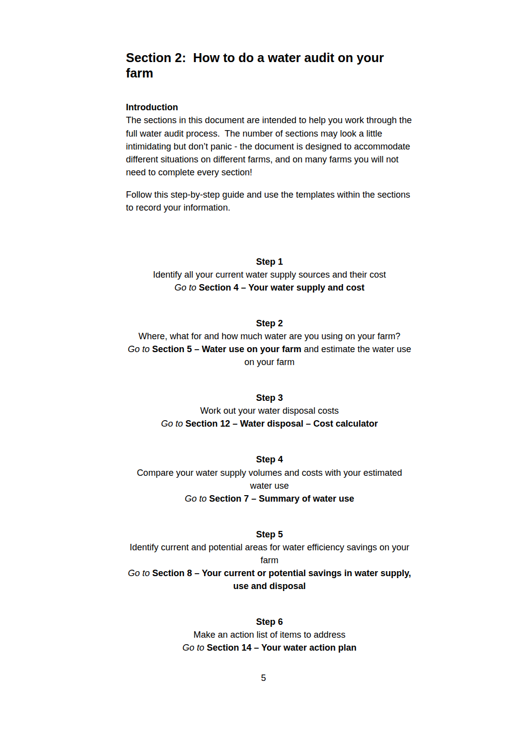Section 2: How to do a water audit on your farm
Introduction
The sections in this document are intended to help you work through the full water audit process. The number of sections may look a little intimidating but don’t panic - the document is designed to accommodate different situations on different farms, and on many farms you will not need to complete every section!
Follow this step-by-step guide and use the templates within the sections to record your information.
Step 1
Identify all your current water supply sources and their cost
Go to Section 4 – Your water supply and cost
Step 2
Where, what for and how much water are you using on your farm?
Go to Section 5 – Water use on your farm and estimate the water use on your farm
Step 3
Work out your water disposal costs
Go to Section 12 – Water disposal – Cost calculator
Step 4
Compare your water supply volumes and costs with your estimated water use
Go to Section 7 – Summary of water use
Step 5
Identify current and potential areas for water efficiency savings on your farm
Go to Section 8 – Your current or potential savings in water supply, use and disposal
Step 6
Make an action list of items to address
Go to Section 14 – Your water action plan
5